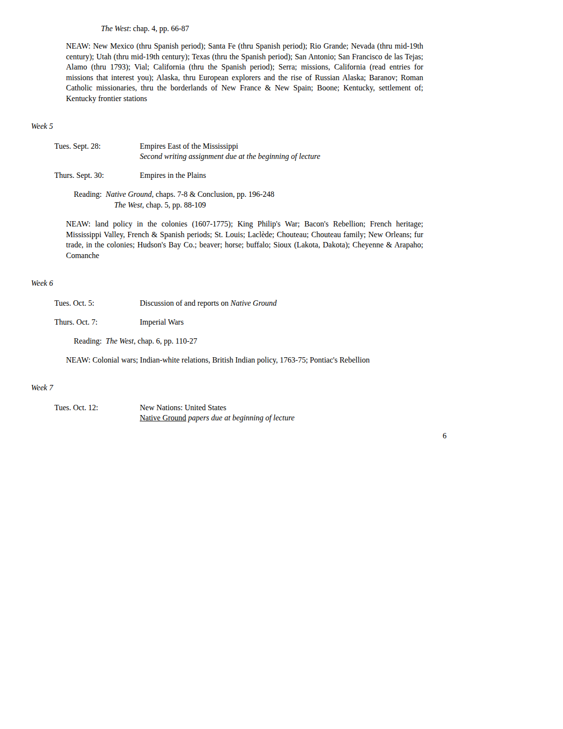The West: chap. 4, pp. 66-87
NEAW: New Mexico (thru Spanish period); Santa Fe (thru Spanish period); Rio Grande; Nevada (thru mid-19th century); Utah (thru mid-19th century); Texas (thru the Spanish period); San Antonio; San Francisco de las Tejas; Alamo (thru 1793); Vial; California (thru the Spanish period); Serra; missions, California (read entries for missions that interest you); Alaska, thru European explorers and the rise of Russian Alaska; Baranov; Roman Catholic missionaries, thru the borderlands of New France & New Spain; Boone; Kentucky, settlement of; Kentucky frontier stations
Week 5
Tues. Sept. 28:
Empires East of the Mississippi
Second writing assignment due at the beginning of lecture
Thurs. Sept. 30:
Empires in the Plains
Reading: Native Ground, chaps. 7-8 & Conclusion, pp. 196-248
The West, chap. 5, pp. 88-109
NEAW: land policy in the colonies (1607-1775); King Philip's War; Bacon's Rebellion; French heritage; Mississippi Valley, French & Spanish periods; St. Louis; Laclède; Chouteau; Chouteau family; New Orleans; fur trade, in the colonies; Hudson's Bay Co.; beaver; horse; buffalo; Sioux (Lakota, Dakota); Cheyenne & Arapaho; Comanche
Week 6
Tues. Oct. 5:
Discussion of and reports on Native Ground
Thurs. Oct. 7:
Imperial Wars
Reading: The West, chap. 6, pp. 110-27
NEAW: Colonial wars; Indian-white relations, British Indian policy, 1763-75; Pontiac's Rebellion
Week 7
Tues. Oct. 12:
New Nations: United States
Native Ground papers due at beginning of lecture
6